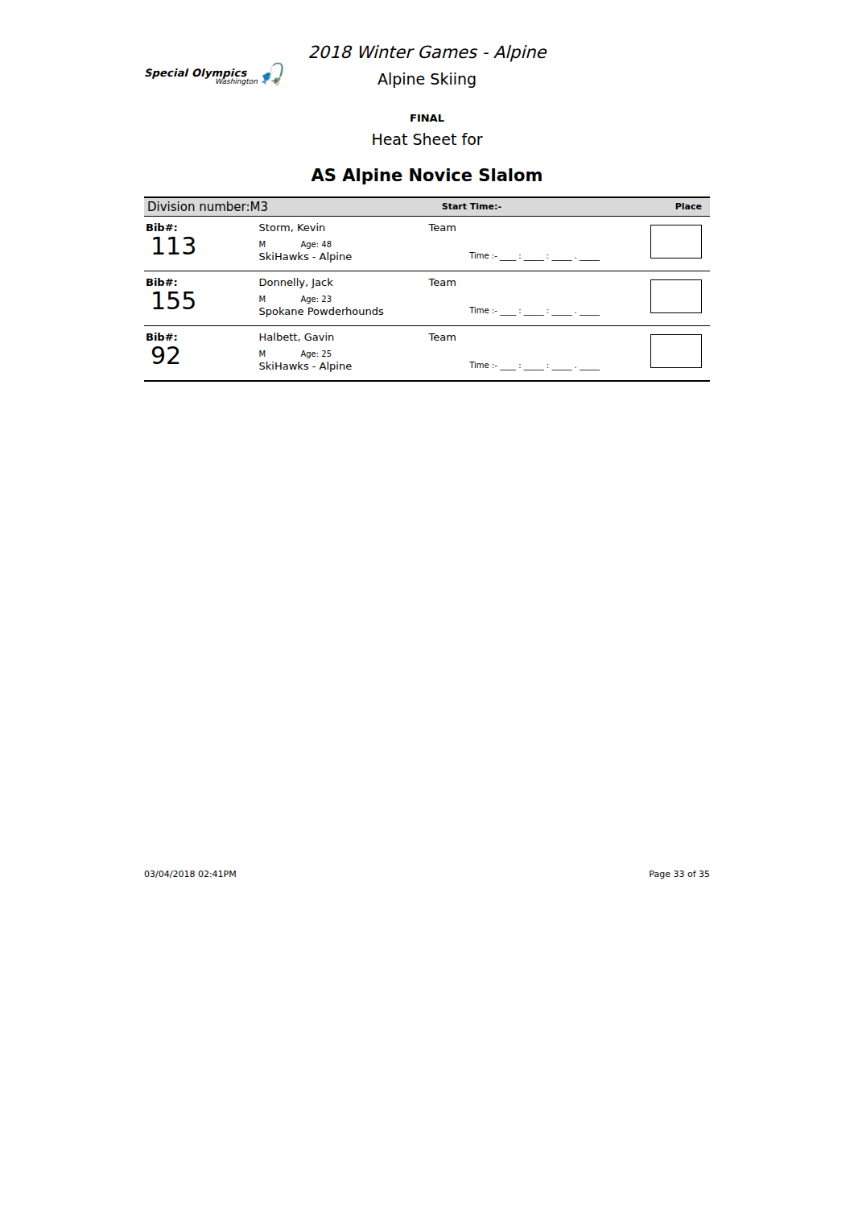2018 Winter Games - Alpine
Special Olympics
Washington
🎣
Alpine Skiing
FINAL
Heat Sheet for
AS Alpine Novice Slalom
Division number:M3 Start Time:- Place
| Bib#: 113 | Storm, Kevin M Age: 48 SkiHawks - Alpine | Team Time :- ____ : _____ : _____ . _____ | |
| Bib#: 155 | Donnelly, Jack M Age: 23 Spokane Powderhounds | Team Time :- ____ : _____ : _____ . _____ | |
| Bib#: 92 | Halbett, Gavin M Age: 25 SkiHawks - Alpine | Team Time :- ____ : _____ : _____ . _____ | |
03/04/2018 02:41PM Page 33 of 35